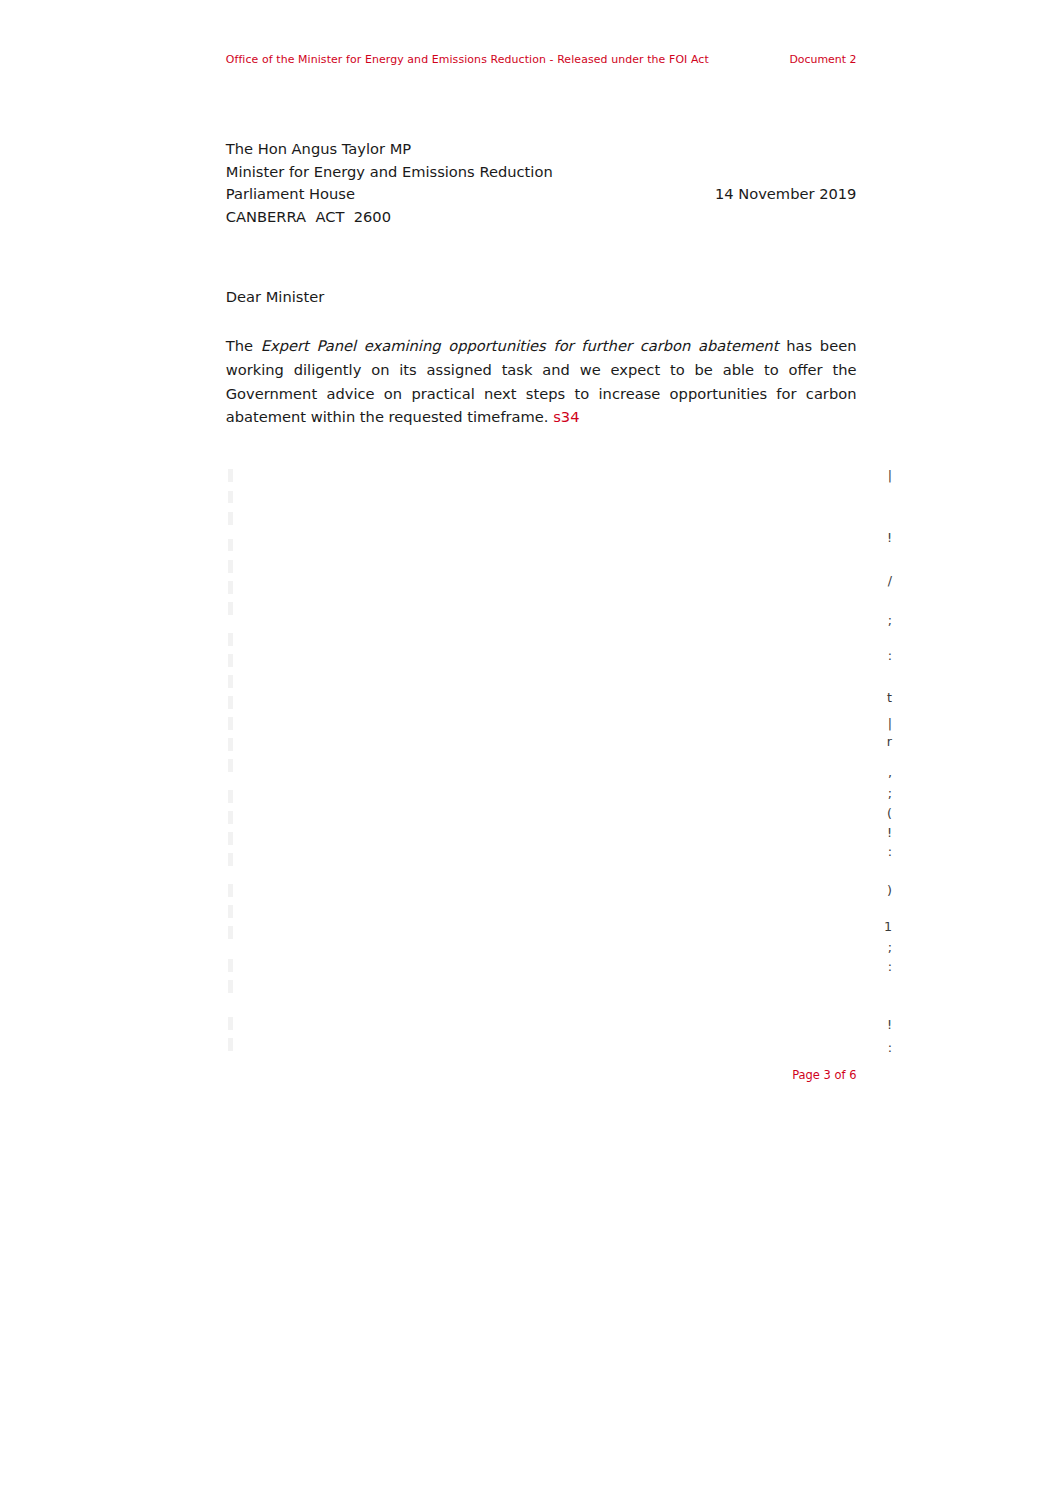Office of the Minister for Energy and Emissions Reduction - Released under the FOI Act
Document 2
The Hon Angus Taylor MP
Minister for Energy and Emissions Reduction
Parliament House
CANBERRA ACT 2600 14 November 2019
Dear Minister
The Expert Panel examining opportunities for further carbon abatement has been working diligently on its assigned task and we expect to be able to offer the Government advice on practical next steps to increase opportunities for carbon abatement within the requested timeframe. s34
| ! / ; : t | r , ; ( ! : ) 1 ; : ! :
Page 3 of 6